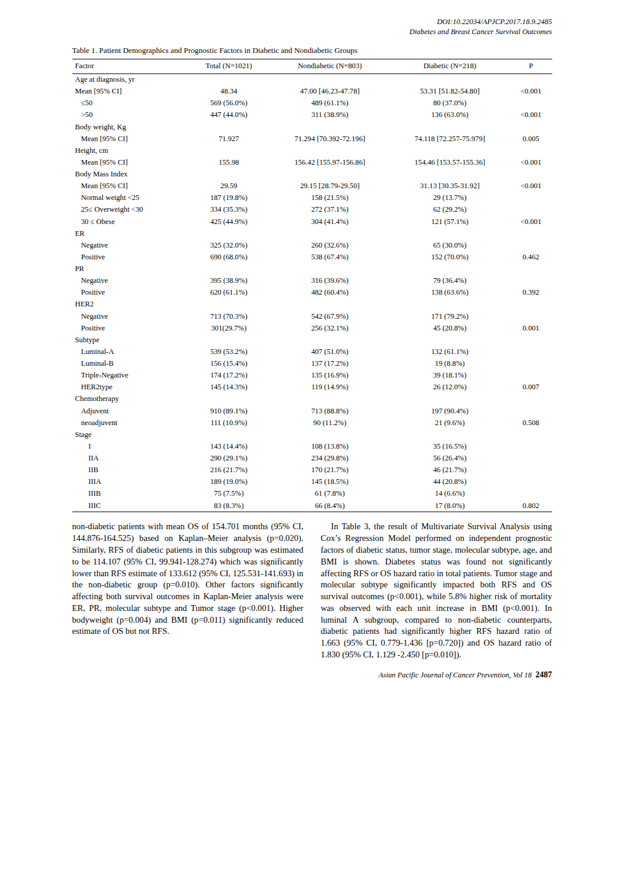DOI:10.22034/APJCP.2017.18.9.2485 Diabetes and Breast Cancer Survival Outcomes
Table 1. Patient Demographics and Prognostic Factors in Diabetic and Nondiabetic Groups
| Factor | Total (N=1021) | Nondiabetic (N=803) | Diabetic (N=218) | P |
| --- | --- | --- | --- | --- |
| Age at diagnosis, yr | | | | |
| Mean [95% CI] | 48.34 | 47.00 [46.23-47.78] | 53.31 [51.82-54.80] | <0.001 |
| ≤50 | 569 (56.0%) | 489 (61.1%) | 80 (37.0%) | |
| >50 | 447 (44.0%) | 311 (38.9%) | 136 (63.0%) | <0.001 |
| Body weight, Kg | | | | |
| Mean [95% CI] | 71.927 | 71.294 [70.392-72.196] | 74.118 [72.257-75.979] | 0.005 |
| Height, cm | | | | |
| Mean [95% CI] | 155.98 | 156.42 [155.97-156.86] | 154.46 [153.57-155.36] | <0.001 |
| Body Mass Index | | | | |
| Mean [95% CI] | 29.59 | 29.15 [28.79-29.50] | 31.13 [30.35-31.92] | <0.001 |
| Normal weight <25 | 187 (19.8%) | 158 (21.5%) | 29 (13.7%) | |
| 25≤ Overweight <30 | 334 (35.3%) | 272 (37.1%) | 62 (29.2%) | |
| 30 ≤ Obese | 425 (44.9%) | 304 (41.4%) | 121 (57.1%) | <0.001 |
| ER | | | | |
| Negative | 325 (32.0%) | 260 (32.6%) | 65 (30.0%) | |
| Positive | 690 (68.0%) | 538 (67.4%) | 152 (70.0%) | 0.462 |
| PR | | | | |
| Negative | 395 (38.9%) | 316 (39.6%) | 79 (36.4%) | |
| Positive | 620 (61.1%) | 482 (60.4%) | 138 (63.6%) | 0.392 |
| HER2 | | | | |
| Negative | 713 (70.3%) | 542 (67.9%) | 171 (79.2%) | |
| Positive | 301(29.7%) | 256 (32.1%) | 45 (20.8%) | 0.001 |
| Subtype | | | | |
| Luminal-A | 539 (53.2%) | 407 (51.0%) | 132 (61.1%) | |
| Luminal-B | 156 (15.4%) | 137 (17.2%) | 19 (8.8%) | |
| Triple-Negative | 174 (17.2%) | 135 (16.9%) | 39 (18.1%) | |
| HER2type | 145 (14.3%) | 119 (14.9%) | 26 (12.0%) | 0.007 |
| Chemotherapy | | | | |
| Adjuvent | 910 (89.1%) | 713 (88.8%) | 197 (90.4%) | |
| neoadjuvent | 111 (10.9%) | 90 (11.2%) | 21 (9.6%) | 0.508 |
| Stage | | | | |
| I | 143 (14.4%) | 108 (13.8%) | 35 (16.5%) | |
| IIA | 290 (29.1%) | 234 (29.8%) | 56 (26.4%) | |
| IIB | 216 (21.7%) | 170 (21.7%) | 46 (21.7%) | |
| IIIA | 189 (19.0%) | 145 (18.5%) | 44 (20.8%) | |
| IIIB | 75 (7.5%) | 61 (7.8%) | 14 (6.6%) | |
| IIIC | 83 (8.3%) | 66 (8.4%) | 17 (8.0%) | 0.802 |
non-diabetic patients with mean OS of 154.701 months (95% CI, 144.876-164.525) based on Kaplan–Meier analysis (p=0.020). Similarly, RFS of diabetic patients in this subgroup was estimated to be 114.107 (95% CI, 99.941-128.274) which was significantly lower than RFS estimate of 133.612 (95% CI, 125.531-141.693) in the non-diabetic group (p=0.010). Other factors significantly affecting both survival outcomes in Kaplan-Meier analysis were ER, PR, molecular subtype and Tumor stage (p<0.001). Higher bodyweight (p=0.004) and BMI (p=0.011) significantly reduced estimate of OS but not RFS.
In Table 3, the result of Multivariate Survival Analysis using Cox’s Regression Model performed on independent prognostic factors of diabetic status, tumor stage, molecular subtype, age, and BMI is shown. Diabetes status was found not significantly affecting RFS or OS hazard ratio in total patients. Tumor stage and molecular subtype significantly impacted both RFS and OS survival outcomes (p<0.001), while 5.8% higher risk of mortality was observed with each unit increase in BMI (p<0.001). In luminal A subgroup, compared to non-diabetic counterparts, diabetic patients had significantly higher RFS hazard ratio of 1.663 (95% CI, 0.779-1.436 [p=0.720]) and OS hazard ratio of 1.830 (95% CI, 1.129 -2.450 [p=0.010]).
Asian Pacific Journal of Cancer Prevention, Vol 18 2487